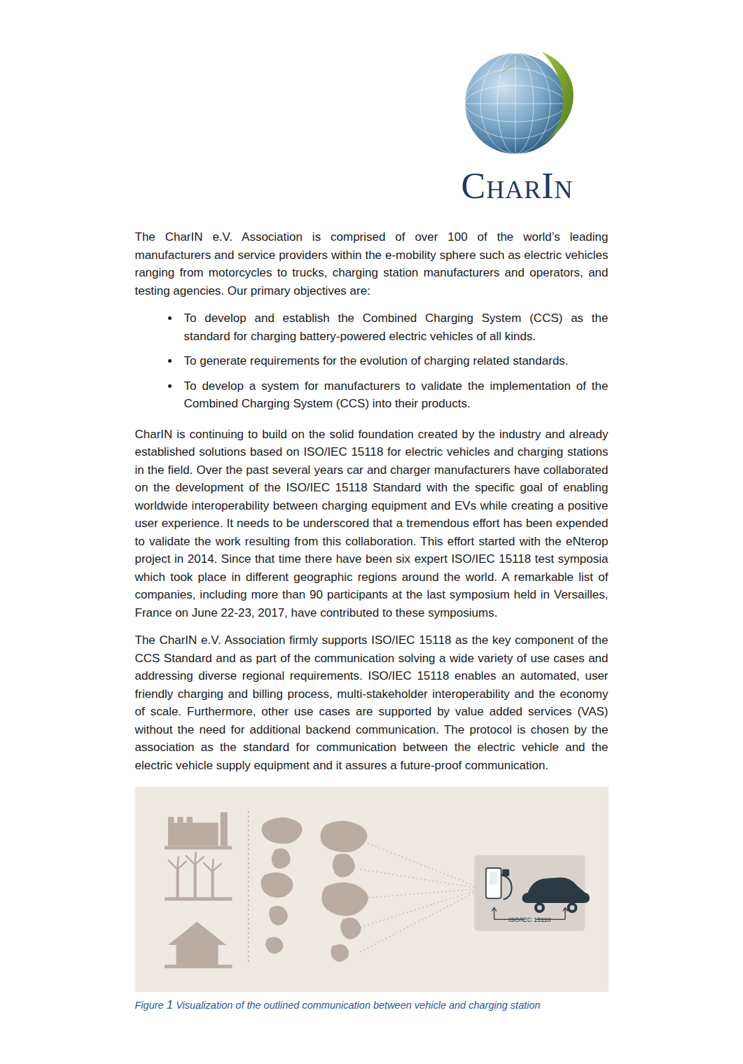CHARIN
The CharIN e.V. Association is comprised of over 100 of the world’s leading manufacturers and service providers within the e-mobility sphere such as electric vehicles ranging from motorcycles to trucks, charging station manufacturers and operators, and testing agencies. Our primary objectives are:
To develop and establish the Combined Charging System (CCS) as the standard for charging battery-powered electric vehicles of all kinds.
To generate requirements for the evolution of charging related standards.
To develop a system for manufacturers to validate the implementation of the Combined Charging System (CCS) into their products.
CharIN is continuing to build on the solid foundation created by the industry and already established solutions based on ISO/IEC 15118 for electric vehicles and charging stations in the field. Over the past several years car and charger manufacturers have collaborated on the development of the ISO/IEC 15118 Standard with the specific goal of enabling worldwide interoperability between charging equipment and EVs while creating a positive user experience. It needs to be underscored that a tremendous effort has been expended to validate the work resulting from this collaboration. This effort started with the eNterop project in 2014. Since that time there have been six expert ISO/IEC 15118 test symposia which took place in different geographic regions around the world. A remarkable list of companies, including more than 90 participants at the last symposium held in Versailles, France on June 22-23, 2017, have contributed to these symposiums.
The CharIN e.V. Association firmly supports ISO/IEC 15118 as the key component of the CCS Standard and as part of the communication solving a wide variety of use cases and addressing diverse regional requirements. ISO/IEC 15118 enables an automated, user friendly charging and billing process, multi-stakeholder interoperability and the economy of scale. Furthermore, other use cases are supported by value added services (VAS) without the need for additional backend communication. The protocol is chosen by the association as the standard for communication between the electric vehicle and the electric vehicle supply equipment and it assures a future-proof communication.
ISO/IEC 15118
Figure 1 Visualization of the outlined communication between vehicle and charging station